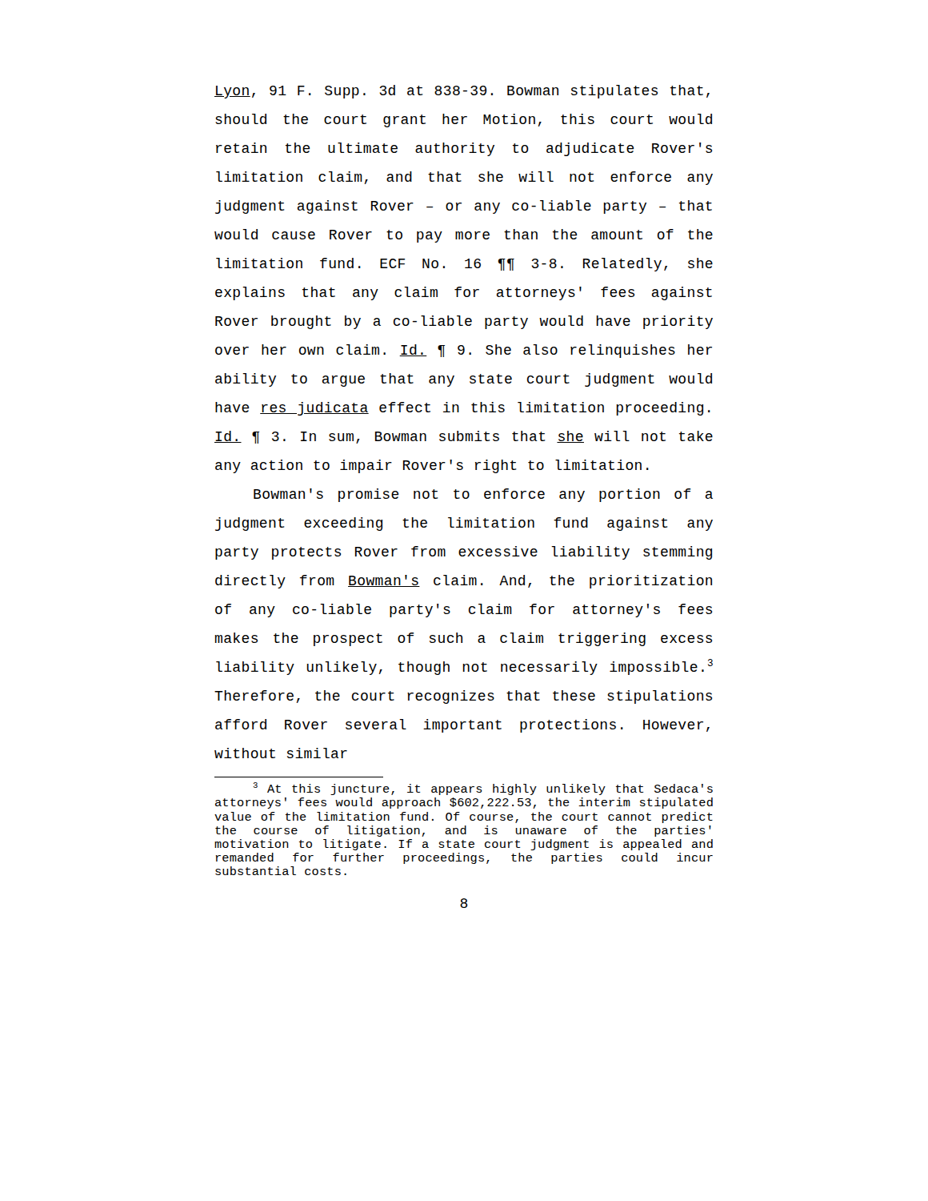Lyon, 91 F. Supp. 3d at 838-39. Bowman stipulates that, should the court grant her Motion, this court would retain the ultimate authority to adjudicate Rover's limitation claim, and that she will not enforce any judgment against Rover – or any co-liable party – that would cause Rover to pay more than the amount of the limitation fund. ECF No. 16 ¶¶ 3-8. Relatedly, she explains that any claim for attorneys' fees against Rover brought by a co-liable party would have priority over her own claim. Id. ¶ 9. She also relinquishes her ability to argue that any state court judgment would have res judicata effect in this limitation proceeding. Id. ¶ 3. In sum, Bowman submits that she will not take any action to impair Rover's right to limitation.
Bowman's promise not to enforce any portion of a judgment exceeding the limitation fund against any party protects Rover from excessive liability stemming directly from Bowman's claim. And, the prioritization of any co-liable party's claim for attorney's fees makes the prospect of such a claim triggering excess liability unlikely, though not necessarily impossible.3 Therefore, the court recognizes that these stipulations afford Rover several important protections. However, without similar
3 At this juncture, it appears highly unlikely that Sedaca's attorneys' fees would approach $602,222.53, the interim stipulated value of the limitation fund. Of course, the court cannot predict the course of litigation, and is unaware of the parties' motivation to litigate. If a state court judgment is appealed and remanded for further proceedings, the parties could incur substantial costs.
8